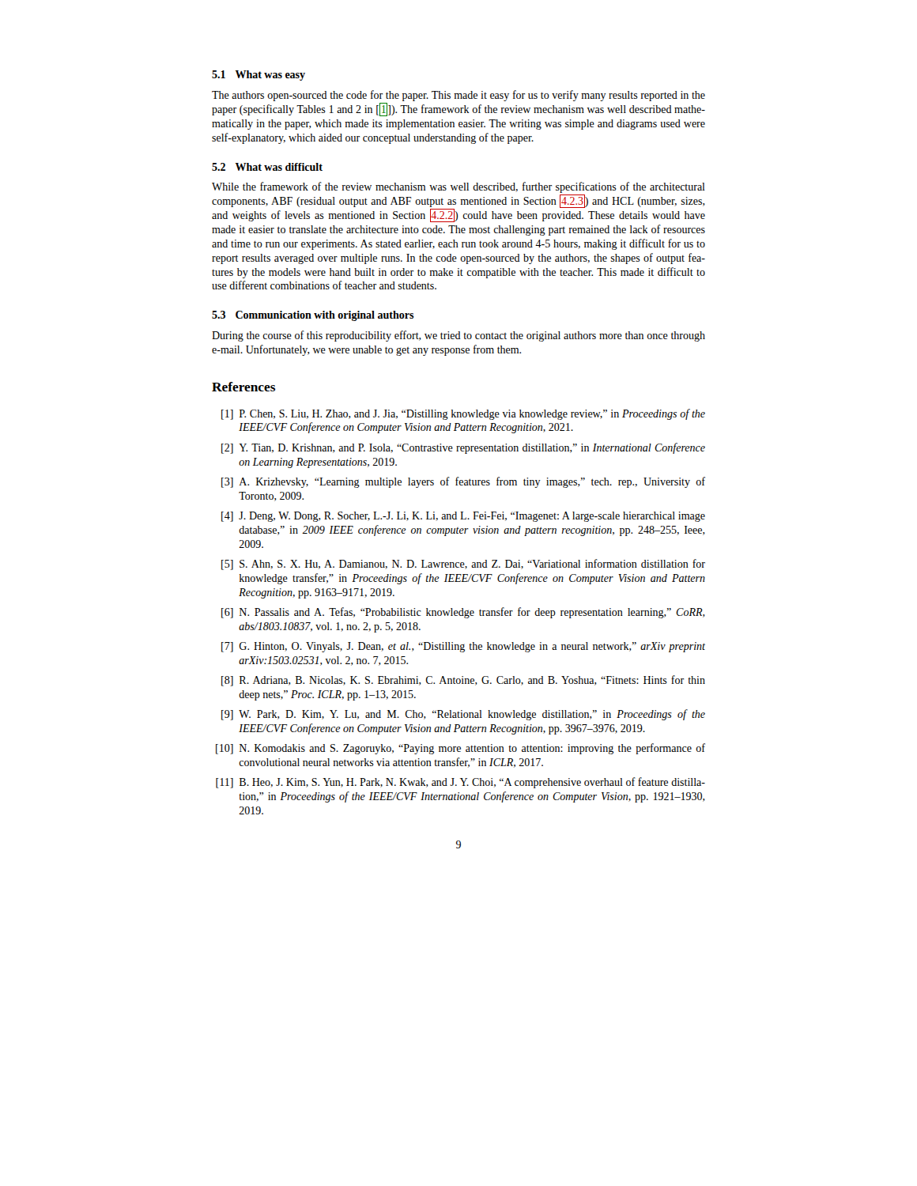5.1 What was easy
The authors open-sourced the code for the paper. This made it easy for us to verify many results reported in the paper (specifically Tables 1 and 2 in [1]). The framework of the review mechanism was well described mathematically in the paper, which made its implementation easier. The writing was simple and diagrams used were self-explanatory, which aided our conceptual understanding of the paper.
5.2 What was difficult
While the framework of the review mechanism was well described, further specifications of the architectural components, ABF (residual output and ABF output as mentioned in Section 4.2.3) and HCL (number, sizes, and weights of levels as mentioned in Section 4.2.2) could have been provided. These details would have made it easier to translate the architecture into code. The most challenging part remained the lack of resources and time to run our experiments. As stated earlier, each run took around 4-5 hours, making it difficult for us to report results averaged over multiple runs. In the code open-sourced by the authors, the shapes of output features by the models were hand built in order to make it compatible with the teacher. This made it difficult to use different combinations of teacher and students.
5.3 Communication with original authors
During the course of this reproducibility effort, we tried to contact the original authors more than once through e-mail. Unfortunately, we were unable to get any response from them.
References
[1] P. Chen, S. Liu, H. Zhao, and J. Jia, “Distilling knowledge via knowledge review,” in Proceedings of the IEEE/CVF Conference on Computer Vision and Pattern Recognition, 2021.
[2] Y. Tian, D. Krishnan, and P. Isola, “Contrastive representation distillation,” in International Conference on Learning Representations, 2019.
[3] A. Krizhevsky, “Learning multiple layers of features from tiny images,” tech. rep., University of Toronto, 2009.
[4] J. Deng, W. Dong, R. Socher, L.-J. Li, K. Li, and L. Fei-Fei, “Imagenet: A large-scale hierarchical image database,” in 2009 IEEE conference on computer vision and pattern recognition, pp. 248–255, Ieee, 2009.
[5] S. Ahn, S. X. Hu, A. Damianou, N. D. Lawrence, and Z. Dai, “Variational information distillation for knowledge transfer,” in Proceedings of the IEEE/CVF Conference on Computer Vision and Pattern Recognition, pp. 9163–9171, 2019.
[6] N. Passalis and A. Tefas, “Probabilistic knowledge transfer for deep representation learning,” CoRR, abs/1803.10837, vol. 1, no. 2, p. 5, 2018.
[7] G. Hinton, O. Vinyals, J. Dean, et al., “Distilling the knowledge in a neural network,” arXiv preprint arXiv:1503.02531, vol. 2, no. 7, 2015.
[8] R. Adriana, B. Nicolas, K. S. Ebrahimi, C. Antoine, G. Carlo, and B. Yoshua, “Fitnets: Hints for thin deep nets,” Proc. ICLR, pp. 1–13, 2015.
[9] W. Park, D. Kim, Y. Lu, and M. Cho, “Relational knowledge distillation,” in Proceedings of the IEEE/CVF Conference on Computer Vision and Pattern Recognition, pp. 3967–3976, 2019.
[10] N. Komodakis and S. Zagoruyko, “Paying more attention to attention: improving the performance of convolutional neural networks via attention transfer,” in ICLR, 2017.
[11] B. Heo, J. Kim, S. Yun, H. Park, N. Kwak, and J. Y. Choi, “A comprehensive overhaul of feature distillation,” in Proceedings of the IEEE/CVF International Conference on Computer Vision, pp. 1921–1930, 2019.
9